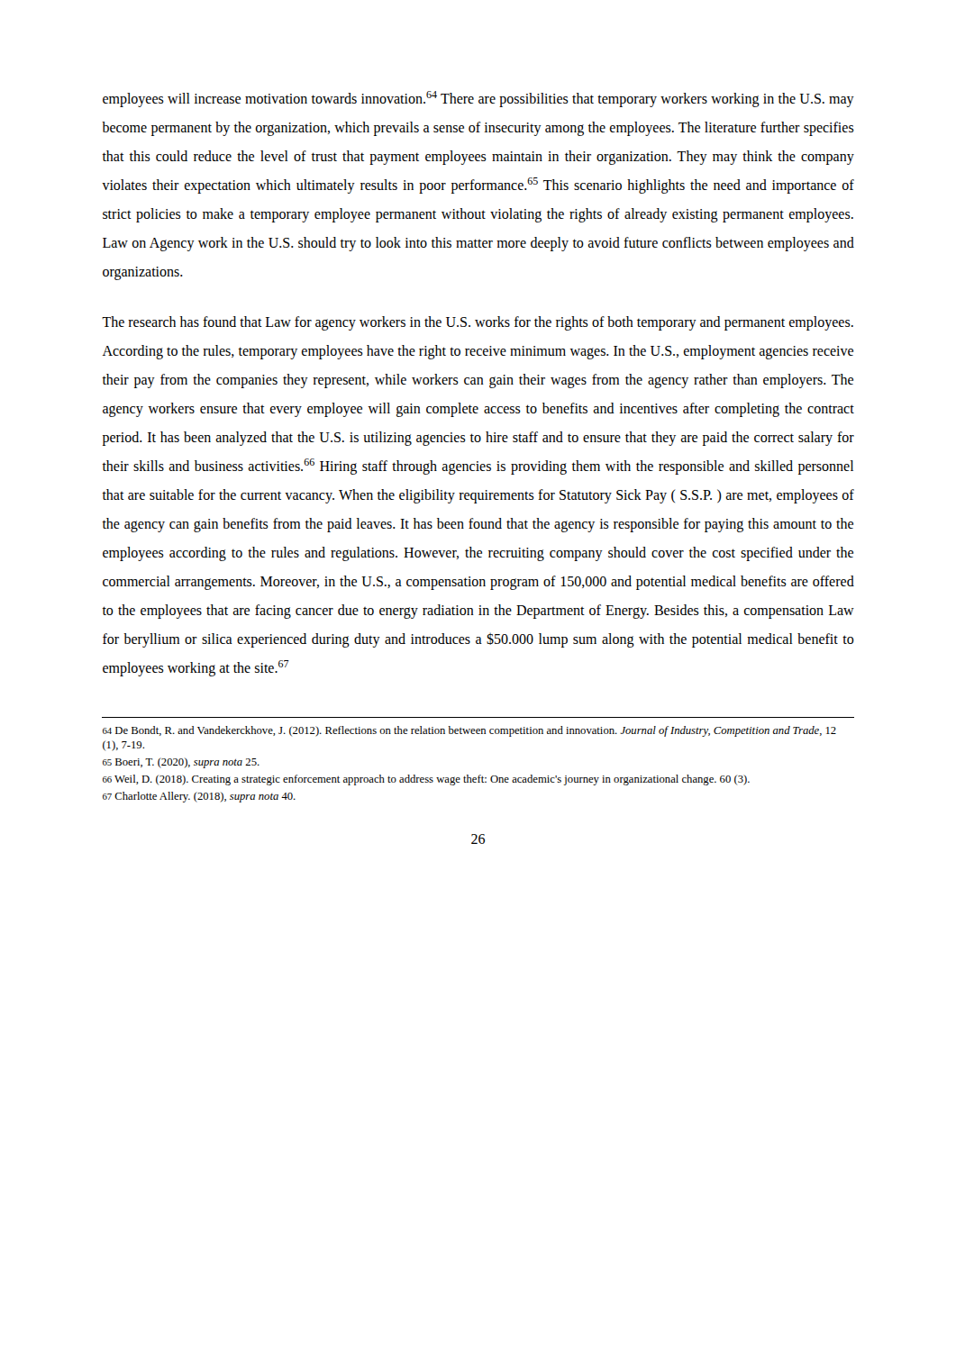employees will increase motivation towards innovation.64 There are possibilities that temporary workers working in the U.S. may become permanent by the organization, which prevails a sense of insecurity among the employees. The literature further specifies that this could reduce the level of trust that payment employees maintain in their organization. They may think the company violates their expectation which ultimately results in poor performance.65 This scenario highlights the need and importance of strict policies to make a temporary employee permanent without violating the rights of already existing permanent employees. Law on Agency work in the U.S. should try to look into this matter more deeply to avoid future conflicts between employees and organizations.
The research has found that Law for agency workers in the U.S. works for the rights of both temporary and permanent employees. According to the rules, temporary employees have the right to receive minimum wages. In the U.S., employment agencies receive their pay from the companies they represent, while workers can gain their wages from the agency rather than employers. The agency workers ensure that every employee will gain complete access to benefits and incentives after completing the contract period. It has been analyzed that the U.S. is utilizing agencies to hire staff and to ensure that they are paid the correct salary for their skills and business activities.66 Hiring staff through agencies is providing them with the responsible and skilled personnel that are suitable for the current vacancy. When the eligibility requirements for Statutory Sick Pay ( S.S.P. ) are met, employees of the agency can gain benefits from the paid leaves. It has been found that the agency is responsible for paying this amount to the employees according to the rules and regulations. However, the recruiting company should cover the cost specified under the commercial arrangements. Moreover, in the U.S., a compensation program of 150,000 and potential medical benefits are offered to the employees that are facing cancer due to energy radiation in the Department of Energy. Besides this, a compensation Law for beryllium or silica experienced during duty and introduces a $50.000 lump sum along with the potential medical benefit to employees working at the site.67
64 De Bondt, R. and Vandekerckhove, J. (2012). Reflections on the relation between competition and innovation. Journal of Industry, Competition and Trade, 12 (1), 7-19.
65 Boeri, T. (2020), supra nota 25.
66 Weil, D. (2018). Creating a strategic enforcement approach to address wage theft: One academic's journey in organizational change. 60 (3).
67 Charlotte Allery. (2018), supra nota 40.
26